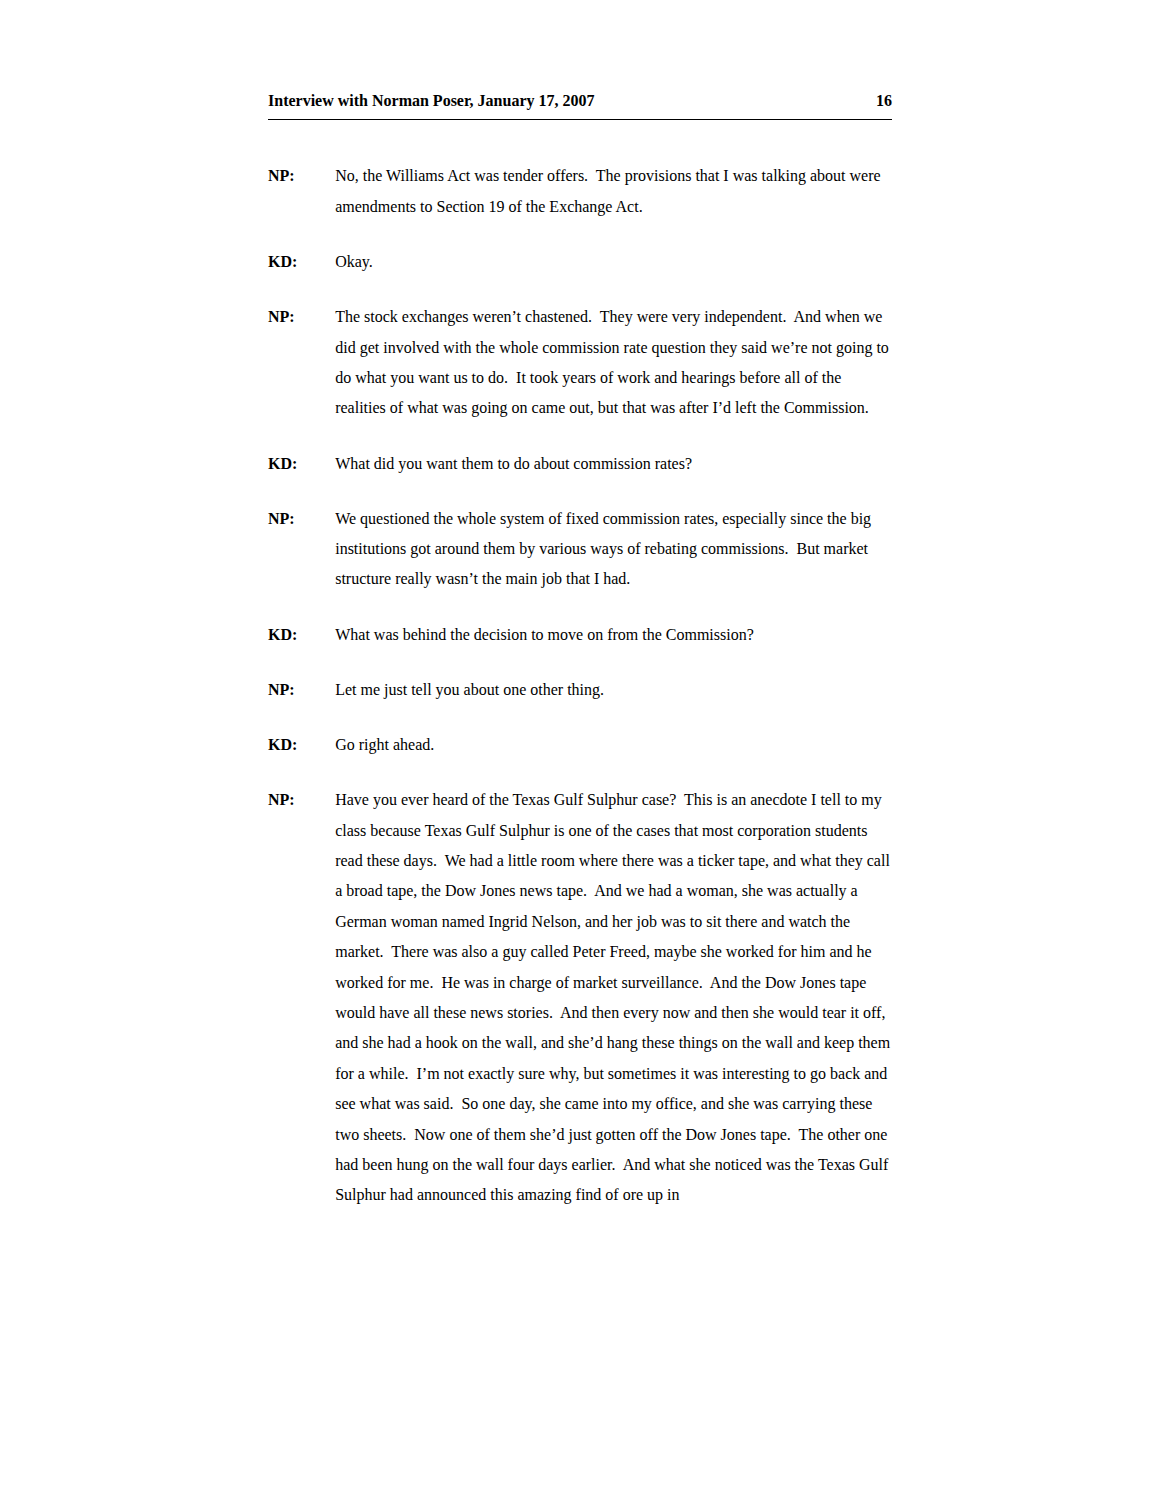Interview with Norman Poser, January 17, 2007 16
NP:
No, the Williams Act was tender offers. The provisions that I was talking about were amendments to Section 19 of the Exchange Act.
KD:
Okay.
NP:
The stock exchanges weren’t chastened. They were very independent. And when we did get involved with the whole commission rate question they said we’re not going to do what you want us to do. It took years of work and hearings before all of the realities of what was going on came out, but that was after I’d left the Commission.
KD:
What did you want them to do about commission rates?
NP:
We questioned the whole system of fixed commission rates, especially since the big institutions got around them by various ways of rebating commissions. But market structure really wasn’t the main job that I had.
KD:
What was behind the decision to move on from the Commission?
NP:
Let me just tell you about one other thing.
KD:
Go right ahead.
NP:
Have you ever heard of the Texas Gulf Sulphur case? This is an anecdote I tell to my class because Texas Gulf Sulphur is one of the cases that most corporation students read these days. We had a little room where there was a ticker tape, and what they call a broad tape, the Dow Jones news tape. And we had a woman, she was actually a German woman named Ingrid Nelson, and her job was to sit there and watch the market. There was also a guy called Peter Freed, maybe she worked for him and he worked for me. He was in charge of market surveillance. And the Dow Jones tape would have all these news stories. And then every now and then she would tear it off, and she had a hook on the wall, and she’d hang these things on the wall and keep them for a while. I’m not exactly sure why, but sometimes it was interesting to go back and see what was said. So one day, she came into my office, and she was carrying these two sheets. Now one of them she’d just gotten off the Dow Jones tape. The other one had been hung on the wall four days earlier. And what she noticed was the Texas Gulf Sulphur had announced this amazing find of ore up in